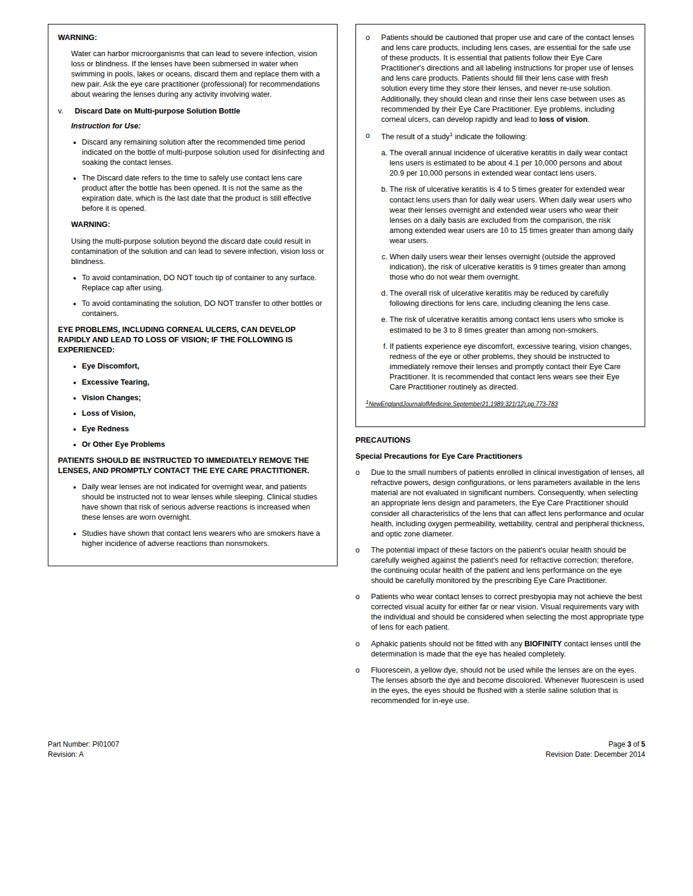WARNING:
Water can harbor microorganisms that can lead to severe infection, vision loss or blindness. If the lenses have been submersed in water when swimming in pools, lakes or oceans, discard them and replace them with a new pair. Ask the eye care practitioner (professional) for recommendations about wearing the lenses during any activity involving water.
v.
Discard Date on Multi-purpose Solution Bottle
Instruction for Use:
Discard any remaining solution after the recommended time period indicated on the bottle of multi-purpose solution used for disinfecting and soaking the contact lenses.
The Discard date refers to the time to safely use contact lens care product after the bottle has been opened. It is not the same as the expiration date, which is the last date that the product is still effective before it is opened.
WARNING:
Using the multi-purpose solution beyond the discard date could result in contamination of the solution and can lead to severe infection, vision loss or blindness.
To avoid contamination, DO NOT touch tip of container to any surface. Replace cap after using.
To avoid contaminating the solution, DO NOT transfer to other bottles or containers.
EYE PROBLEMS, INCLUDING CORNEAL ULCERS, CAN DEVELOP RAPIDLY AND LEAD TO LOSS OF VISION; IF THE FOLLOWING IS EXPERIENCED:
Eye Discomfort,
Excessive Tearing,
Vision Changes;
Loss of Vision,
Eye Redness
Or Other Eye Problems
PATIENTS SHOULD BE INSTRUCTED TO IMMEDIATELY REMOVE THE LENSES, AND PROMPTLY CONTACT THE EYE CARE PRACTITIONER.
Daily wear lenses are not indicated for overnight wear, and patients should be instructed not to wear lenses while sleeping. Clinical studies have shown that risk of serious adverse reactions is increased when these lenses are worn overnight.
Studies have shown that contact lens wearers who are smokers have a higher incidence of adverse reactions than nonsmokers.
o
Patients should be cautioned that proper use and care of the contact lenses and lens care products, including lens cases, are essential for the safe use of these products. It is essential that patients follow their Eye Care Practitioner's directions and all labeling instructions for proper use of lenses and lens care products. Patients should fill their lens case with fresh solution every time they store their lenses, and never re-use solution. Additionally, they should clean and rinse their lens case between uses as recommended by their Eye Care Practitioner. Eye problems, including corneal ulcers, can develop rapidly and lead to loss of vision.
o
The result of a study1 indicate the following:
The overall annual incidence of ulcerative keratitis in daily wear contact lens users is estimated to be about 4.1 per 10,000 persons and about 20.9 per 10,000 persons in extended wear contact lens users.
The risk of ulcerative keratitis is 4 to 5 times greater for extended wear contact lens users than for daily wear users. When daily wear users who wear their lenses overnight and extended wear users who wear their lenses on a daily basis are excluded from the comparison, the risk among extended wear users are 10 to 15 times greater than among daily wear users.
When daily users wear their lenses overnight (outside the approved indication), the risk of ulcerative keratitis is 9 times greater than among those who do not wear them overnight.
The overall risk of ulcerative keratitis may be reduced by carefully following directions for lens care, including cleaning the lens case.
The risk of ulcerative keratitis among contact lens users who smoke is estimated to be 3 to 8 times greater than among non-smokers.
If patients experience eye discomfort, excessive tearing, vision changes, redness of the eye or other problems, they should be instructed to immediately remove their lenses and promptly contact their Eye Care Practitioner. It is recommended that contact lens wears see their Eye Care Practitioner routinely as directed.
1NewEnglandJournalofMedicine,September21,1989;321(12),pp.773-783
PRECAUTIONS
Special Precautions for Eye Care Practitioners
o
Due to the small numbers of patients enrolled in clinical investigation of lenses, all refractive powers, design configurations, or lens parameters available in the lens material are not evaluated in significant numbers. Consequently, when selecting an appropriate lens design and parameters, the Eye Care Practitioner should consider all characteristics of the lens that can affect lens performance and ocular health, including oxygen permeability, wettability, central and peripheral thickness, and optic zone diameter.
o
The potential impact of these factors on the patient's ocular health should be carefully weighed against the patient's need for refractive correction; therefore, the continuing ocular health of the patient and lens performance on the eye should be carefully monitored by the prescribing Eye Care Practitioner.
o
Patients who wear contact lenses to correct presbyopia may not achieve the best corrected visual acuity for either far or near vision. Visual requirements vary with the individual and should be considered when selecting the most appropriate type of lens for each patient.
o
Aphakic patients should not be fitted with any BIOFINITY contact lenses until the determination is made that the eye has healed completely.
o
Fluorescein, a yellow dye, should not be used while the lenses are on the eyes. The lenses absorb the dye and become discolored. Whenever fluorescein is used in the eyes, the eyes should be flushed with a sterile saline solution that is recommended for in-eye use.
Part Number: PI01007
Revision: A
Page 3 of 5
Revision Date: December 2014